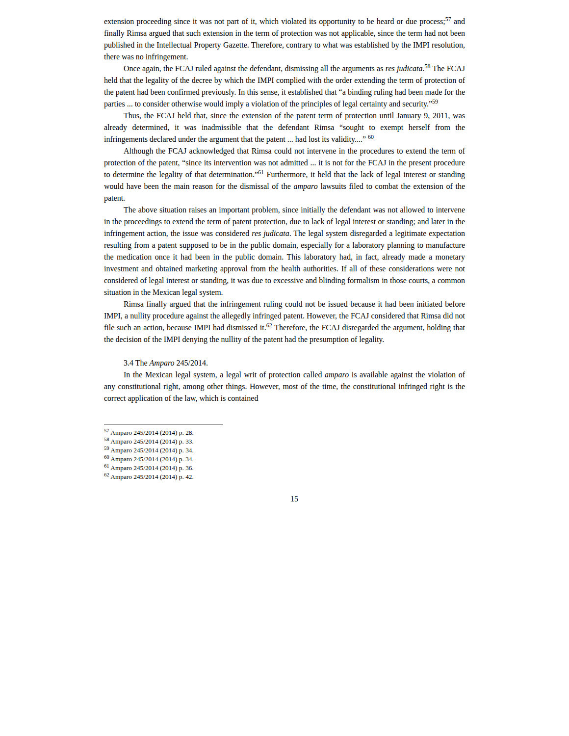extension proceeding since it was not part of it, which violated its opportunity to be heard or due process;57 and finally Rimsa argued that such extension in the term of protection was not applicable, since the term had not been published in the Intellectual Property Gazette. Therefore, contrary to what was established by the IMPI resolution, there was no infringement.
Once again, the FCAJ ruled against the defendant, dismissing all the arguments as res judicata.58 The FCAJ held that the legality of the decree by which the IMPI complied with the order extending the term of protection of the patent had been confirmed previously. In this sense, it established that “a binding ruling had been made for the parties ... to consider otherwise would imply a violation of the principles of legal certainty and security.”59
Thus, the FCAJ held that, since the extension of the patent term of protection until January 9, 2011, was already determined, it was inadmissible that the defendant Rimsa “sought to exempt herself from the infringements declared under the argument that the patent ... had lost its validity....” 60
Although the FCAJ acknowledged that Rimsa could not intervene in the procedures to extend the term of protection of the patent, “since its intervention was not admitted ... it is not for the FCAJ in the present procedure to determine the legality of that determination.”61 Furthermore, it held that the lack of legal interest or standing would have been the main reason for the dismissal of the amparo lawsuits filed to combat the extension of the patent.
The above situation raises an important problem, since initially the defendant was not allowed to intervene in the proceedings to extend the term of patent protection, due to lack of legal interest or standing; and later in the infringement action, the issue was considered res judicata. The legal system disregarded a legitimate expectation resulting from a patent supposed to be in the public domain, especially for a laboratory planning to manufacture the medication once it had been in the public domain. This laboratory had, in fact, already made a monetary investment and obtained marketing approval from the health authorities. If all of these considerations were not considered of legal interest or standing, it was due to excessive and blinding formalism in those courts, a common situation in the Mexican legal system.
Rimsa finally argued that the infringement ruling could not be issued because it had been initiated before IMPI, a nullity procedure against the allegedly infringed patent. However, the FCAJ considered that Rimsa did not file such an action, because IMPI had dismissed it.62 Therefore, the FCAJ disregarded the argument, holding that the decision of the IMPI denying the nullity of the patent had the presumption of legality.
3.4 The Amparo 245/2014.
In the Mexican legal system, a legal writ of protection called amparo is available against the violation of any constitutional right, among other things. However, most of the time, the constitutional infringed right is the correct application of the law, which is contained
57 Amparo 245/2014 (2014) p. 28.
58 Amparo 245/2014 (2014) p. 33.
59 Amparo 245/2014 (2014) p. 34.
60 Amparo 245/2014 (2014) p. 34.
61 Amparo 245/2014 (2014) p. 36.
62 Amparo 245/2014 (2014) p. 42.
15